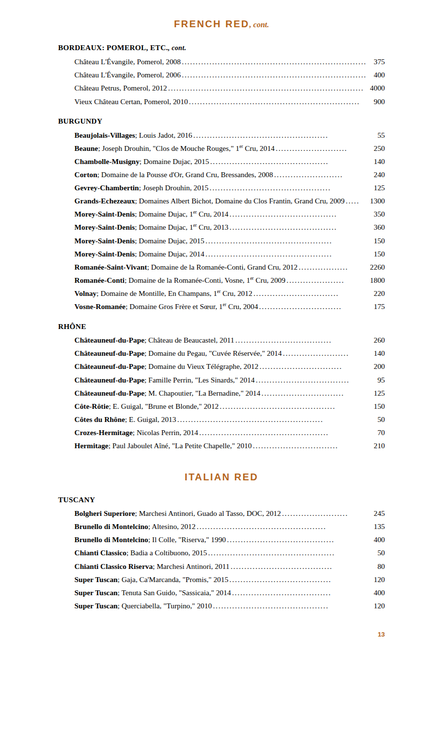French Red, cont.
BORDEAUX: POMEROL, ETC., cont.
Château L'Évangile, Pomerol, 2008................................................................... 375
Château L'Évangile, Pomerol, 2006................................................................... 400
Château Petrus, Pomerol, 2012....................................................................... 4000
Vieux Château Certan, Pomerol, 2010.............................................................. 900
BURGUNDY
Beaujolais-Villages; Louis Jadot, 2016................................................. 55
Beaune; Joseph Drouhin, "Clos de Mouche Rouges," 1er Cru, 2014.......................... 250
Chambolle-Musigny; Domaine Dujac, 2015........................................... 140
Corton; Domaine de la Pousse d'Or, Grand Cru, Bressandes, 2008......................... 240
Gevrey-Chambertin; Joseph Drouhin, 2015............................................ 125
Grands-Echezeaux; Domaines Albert Bichot, Domaine du Clos Frantin, Grand Cru, 2009..... 1300
Morey-Saint-Denis; Domaine Dujac, 1er Cru, 2014....................................... 350
Morey-Saint-Denis; Domaine Dujac, 1er Cru, 2013....................................... 360
Morey-Saint-Denis; Domaine Dujac, 2015.............................................. 150
Morey-Saint-Denis; Domaine Dujac, 2014.............................................. 150
Romanée-Saint-Vivant; Domaine de la Romanée-Conti, Grand Cru, 2012.................. 2260
Romanée-Conti; Domaine de la Romanée-Conti, Vosne, 1er Cru, 2009..................... 1800
Volnay; Domaine de Montille, En Champans, 1er Cru, 2012............................... 220
Vosne-Romanée; Domaine Gros Frère et Sœur, 1er Cru, 2004.............................. 175
RHÔNE
Châteauneuf-du-Pape; Château de Beaucastel, 2011................................... 260
Châteauneuf-du-Pape; Domaine du Pegau, "Cuvée Réservée," 2014........................ 140
Châteauneuf-du-Pape; Domaine du Vieux Télégraphe, 2012.............................. 200
Châteauneuf-du-Pape; Famille Perrin, "Les Sinards," 2014.................................. 95
Châteauneuf-du-Pape; M. Chapoutier, "La Bernadine," 2014.............................. 125
Côte-Rôtie; E. Guigal, "Brune et Blonde," 2012.......................................... 150
Côtes du Rhône; E. Guigal, 2013..................................................... 50
Crozes-Hermitage; Nicolas Perrin, 2014............................................... 70
Hermitage; Paul Jaboulet Aîné, "La Petite Chapelle," 2010............................... 210
Italian Red
TUSCANY
Bolgheri Superiore; Marchesi Antinori, Guado al Tasso, DOC, 2012........................ 245
Brunello di Montelcino; Altesino, 2012............................................... 135
Brunello di Montelcino; Il Colle, "Riserva," 1990....................................... 400
Chianti Classico; Badia a Coltibuono, 2015.............................................. 50
Chianti Classico Riserva; Marchesi Antinori, 2011..................................... 80
Super Tuscan; Gaja, Ca'Marcanda, "Promis," 2015..................................... 120
Super Tuscan; Tenuta San Guido, "Sassicaia," 2014.................................... 400
Super Tuscan; Querciabella, "Turpino," 2010.......................................... 120
13